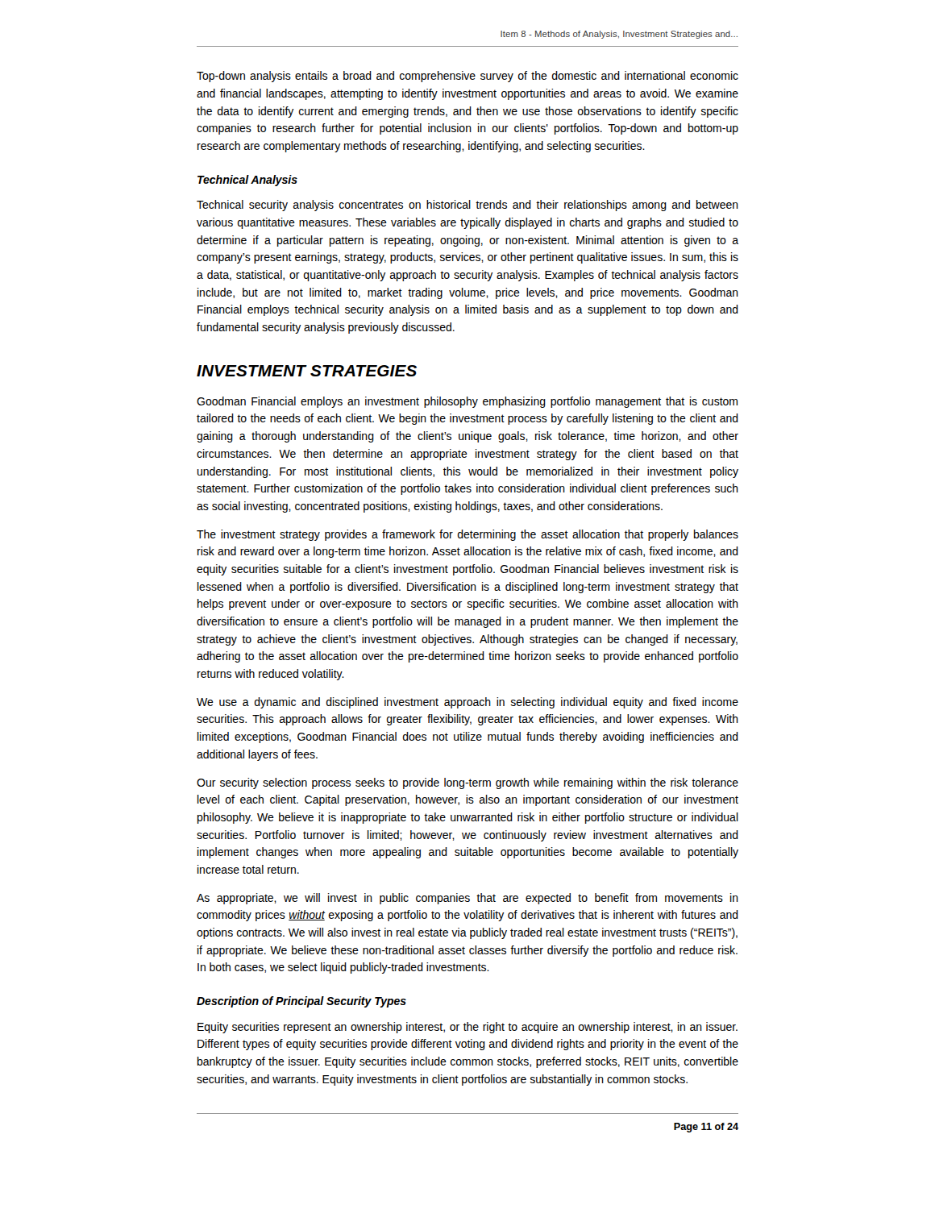Item 8 - Methods of Analysis, Investment Strategies and...
Top-down analysis entails a broad and comprehensive survey of the domestic and international economic and financial landscapes, attempting to identify investment opportunities and areas to avoid. We examine the data to identify current and emerging trends, and then we use those observations to identify specific companies to research further for potential inclusion in our clients' portfolios. Top-down and bottom-up research are complementary methods of researching, identifying, and selecting securities.
Technical Analysis
Technical security analysis concentrates on historical trends and their relationships among and between various quantitative measures. These variables are typically displayed in charts and graphs and studied to determine if a particular pattern is repeating, ongoing, or non-existent. Minimal attention is given to a company’s present earnings, strategy, products, services, or other pertinent qualitative issues. In sum, this is a data, statistical, or quantitative-only approach to security analysis. Examples of technical analysis factors include, but are not limited to, market trading volume, price levels, and price movements. Goodman Financial employs technical security analysis on a limited basis and as a supplement to top down and fundamental security analysis previously discussed.
INVESTMENT STRATEGIES
Goodman Financial employs an investment philosophy emphasizing portfolio management that is custom tailored to the needs of each client. We begin the investment process by carefully listening to the client and gaining a thorough understanding of the client’s unique goals, risk tolerance, time horizon, and other circumstances. We then determine an appropriate investment strategy for the client based on that understanding. For most institutional clients, this would be memorialized in their investment policy statement. Further customization of the portfolio takes into consideration individual client preferences such as social investing, concentrated positions, existing holdings, taxes, and other considerations.
The investment strategy provides a framework for determining the asset allocation that properly balances risk and reward over a long-term time horizon. Asset allocation is the relative mix of cash, fixed income, and equity securities suitable for a client’s investment portfolio. Goodman Financial believes investment risk is lessened when a portfolio is diversified. Diversification is a disciplined long-term investment strategy that helps prevent under or over-exposure to sectors or specific securities. We combine asset allocation with diversification to ensure a client’s portfolio will be managed in a prudent manner. We then implement the strategy to achieve the client’s investment objectives. Although strategies can be changed if necessary, adhering to the asset allocation over the pre-determined time horizon seeks to provide enhanced portfolio returns with reduced volatility.
We use a dynamic and disciplined investment approach in selecting individual equity and fixed income securities. This approach allows for greater flexibility, greater tax efficiencies, and lower expenses. With limited exceptions, Goodman Financial does not utilize mutual funds thereby avoiding inefficiencies and additional layers of fees.
Our security selection process seeks to provide long-term growth while remaining within the risk tolerance level of each client. Capital preservation, however, is also an important consideration of our investment philosophy. We believe it is inappropriate to take unwarranted risk in either portfolio structure or individual securities. Portfolio turnover is limited; however, we continuously review investment alternatives and implement changes when more appealing and suitable opportunities become available to potentially increase total return.
As appropriate, we will invest in public companies that are expected to benefit from movements in commodity prices without exposing a portfolio to the volatility of derivatives that is inherent with futures and options contracts. We will also invest in real estate via publicly traded real estate investment trusts (“REITs”), if appropriate. We believe these non-traditional asset classes further diversify the portfolio and reduce risk. In both cases, we select liquid publicly-traded investments.
Description of Principal Security Types
Equity securities represent an ownership interest, or the right to acquire an ownership interest, in an issuer. Different types of equity securities provide different voting and dividend rights and priority in the event of the bankruptcy of the issuer. Equity securities include common stocks, preferred stocks, REIT units, convertible securities, and warrants. Equity investments in client portfolios are substantially in common stocks.
Page 11 of 24